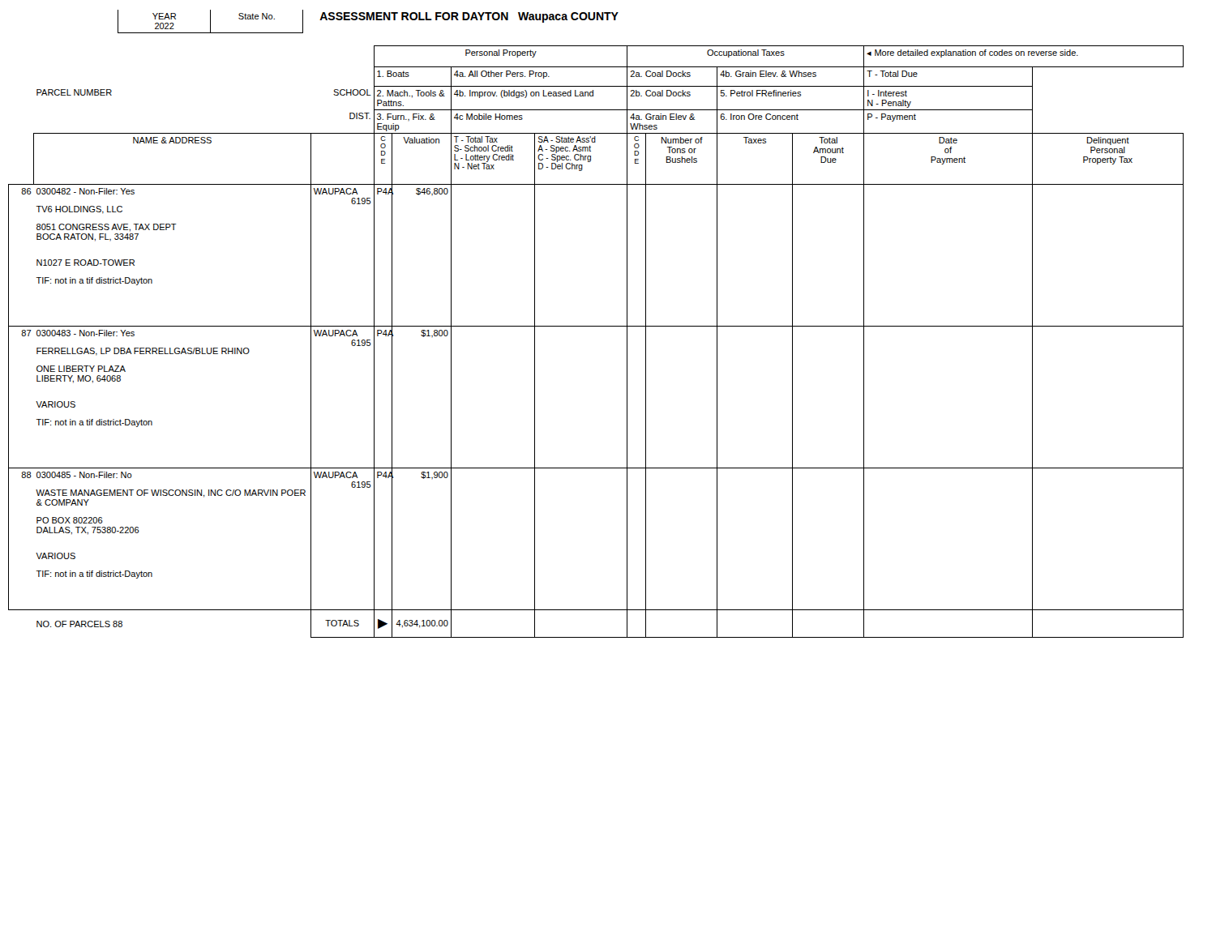| / / YEAR 2022 / State No. / / | ASSESSMENT ROLL FOR DAYTON Waupaca COUNTY | | |
| | Personal Property | Occupational Taxes | ◂ More detailed explanation of codes on reverse side. |
| | | 1. Boats | 4a. All Other Pers. Prop. | 2a. Coal Docks | 4b. Grain Elev. & Whses | T - Total Due | |
| | PARCEL NUMBER | SCHOOL | 2. Mach., Tools & Pattns. | 4b. Improv. (bldgs) on Leased Land | 2b. Coal Docks | 5. Petrol FRefineries | I - Interest N - Penalty | |
| | | DIST. | 3. Furn., Fix. & Equip | 4c Mobile Homes | 4a. Grain Elev & Whses | 6. Iron Ore Concent | P - Payment | |
| | NAME & ADDRESS | | C O D E | Valuation | T - Total Tax S- School Credit L - Lottery Credit N - Net Tax | SA - State Ass'd A - Spec. Asmt C - Spec. Chrg D - Del Chrg | C O D E | Number of Tons or Bushels | Taxes | Total Amount Due | Date of Payment | Delinquent Personal Property Tax |
| 86 | 0300482 - Non-Filer: Yes TV6 HOLDINGS, LLC 8051 CONGRESS AVE, TAX DEPT BOCA RATON, FL, 33487 N1027 E ROAD-TOWER TIF: not in a tif district-Dayton | WAUPACA 6195 | P4A | $46,800 | | | | | | | | |
| 87 | 0300483 - Non-Filer: Yes FERRELLGAS, LP DBA FERRELLGAS/BLUE RHINO ONE LIBERTY PLAZA LIBERTY, MO, 64068 VARIOUS TIF: not in a tif district-Dayton | WAUPACA 6195 | P4A | $1,800 | | | | | | | | |
| 88 | 0300485 - Non-Filer: No WASTE MANAGEMENT OF WISCONSIN, INC C/O MARVIN POER & COMPANY PO BOX 802206 DALLAS, TX, 75380-2206 VARIOUS TIF: not in a tif district-Dayton | WAUPACA 6195 | P4A | $1,900 | | | | | | | | |
| | NO. OF PARCELS 88 | TOTALS | ▶ | 4,634,100.00 | | | | | | | | |